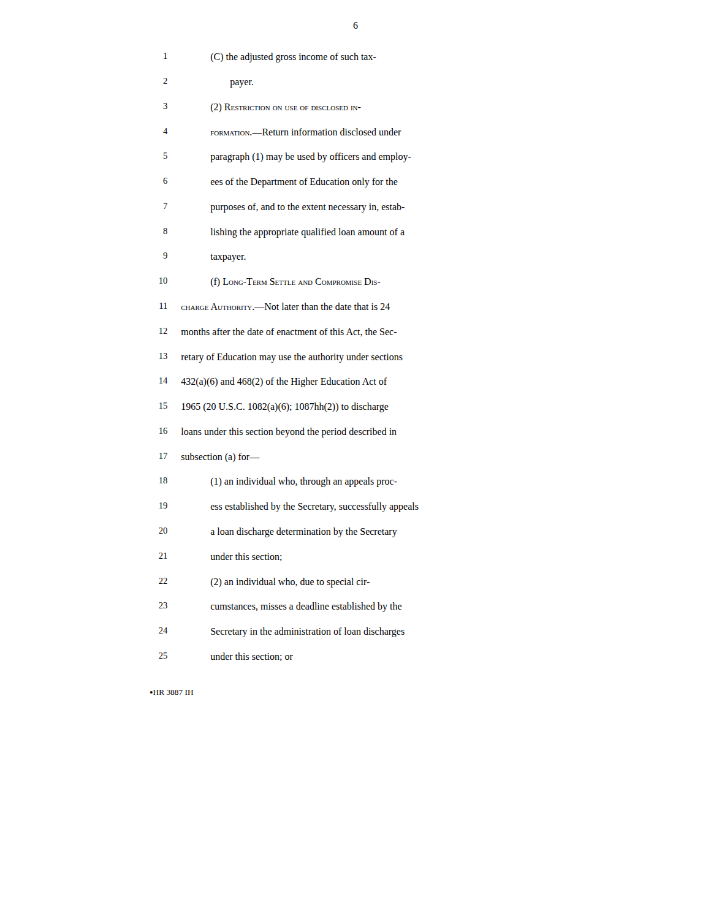6
(C) the adjusted gross income of such tax-
payer.
(2) Restriction on use of disclosed in-
formation.—Return information disclosed under
paragraph (1) may be used by officers and employ-
ees of the Department of Education only for the
purposes of, and to the extent necessary in, estab-
lishing the appropriate qualified loan amount of a
taxpayer.
(f) Long-Term Settle and Compromise Dis-
charge Authority.—Not later than the date that is 24
months after the date of enactment of this Act, the Sec-
retary of Education may use the authority under sections
432(a)(6) and 468(2) of the Higher Education Act of
1965 (20 U.S.C. 1082(a)(6); 1087hh(2)) to discharge
loans under this section beyond the period described in
subsection (a) for—
(1) an individual who, through an appeals proc-
ess established by the Secretary, successfully appeals
a loan discharge determination by the Secretary
under this section;
(2) an individual who, due to special cir-
cumstances, misses a deadline established by the
Secretary in the administration of loan discharges
under this section; or
•HR 3887 IH